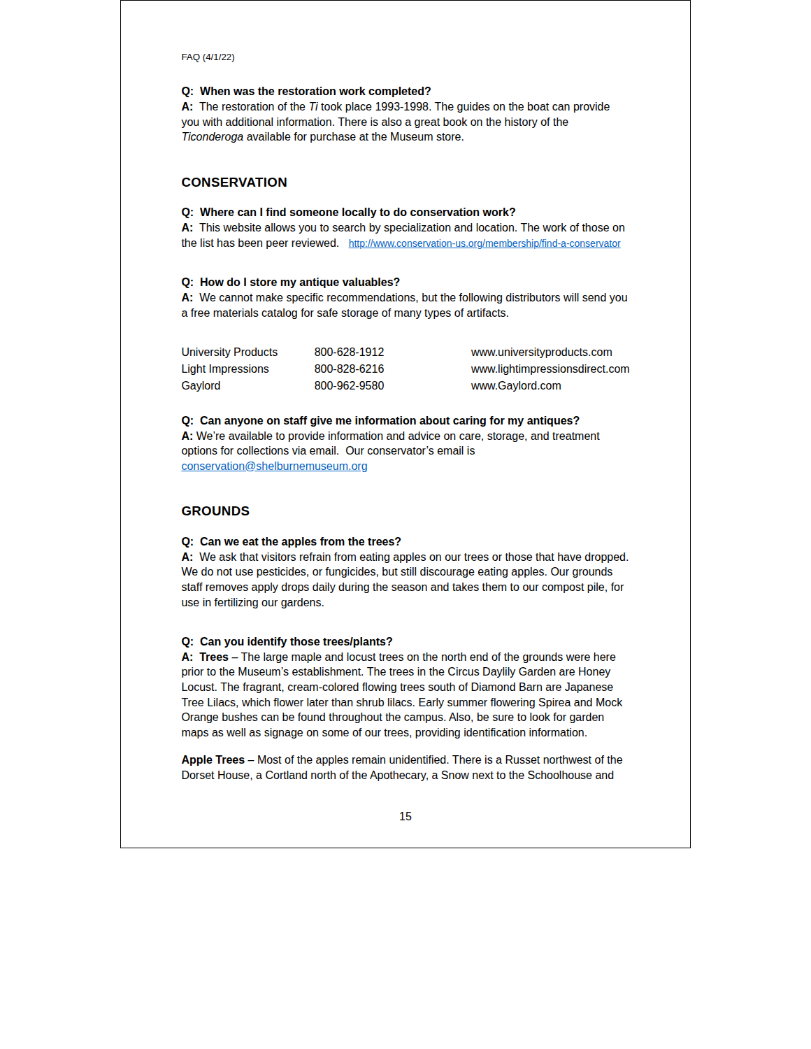FAQ (4/1/22)
Q: When was the restoration work completed?
A: The restoration of the Ti took place 1993-1998. The guides on the boat can provide you with additional information. There is also a great book on the history of the Ticonderoga available for purchase at the Museum store.
CONSERVATION
Q: Where can I find someone locally to do conservation work?
A: This website allows you to search by specialization and location. The work of those on the list has been peer reviewed. http://www.conservation-us.org/membership/find-a-conservator
Q: How do I store my antique valuables?
A: We cannot make specific recommendations, but the following distributors will send you a free materials catalog for safe storage of many types of artifacts.
| University Products | 800-628-1912 | www.universityproducts.com |
| Light Impressions | 800-828-6216 | www.lightimpressionsdirect.com |
| Gaylord | 800-962-9580 | www.Gaylord.com |
Q: Can anyone on staff give me information about caring for my antiques?
A: We’re available to provide information and advice on care, storage, and treatment options for collections via email. Our conservator’s email is conservation@shelburnemuseum.org
GROUNDS
Q: Can we eat the apples from the trees?
A: We ask that visitors refrain from eating apples on our trees or those that have dropped. We do not use pesticides, or fungicides, but still discourage eating apples. Our grounds staff removes apply drops daily during the season and takes them to our compost pile, for use in fertilizing our gardens.
Q: Can you identify those trees/plants?
A: Trees – The large maple and locust trees on the north end of the grounds were here prior to the Museum’s establishment. The trees in the Circus Daylily Garden are Honey Locust. The fragrant, cream-colored flowing trees south of Diamond Barn are Japanese Tree Lilacs, which flower later than shrub lilacs. Early summer flowering Spirea and Mock Orange bushes can be found throughout the campus. Also, be sure to look for garden maps as well as signage on some of our trees, providing identification information.
Apple Trees – Most of the apples remain unidentified. There is a Russet northwest of the Dorset House, a Cortland north of the Apothecary, a Snow next to the Schoolhouse and
15